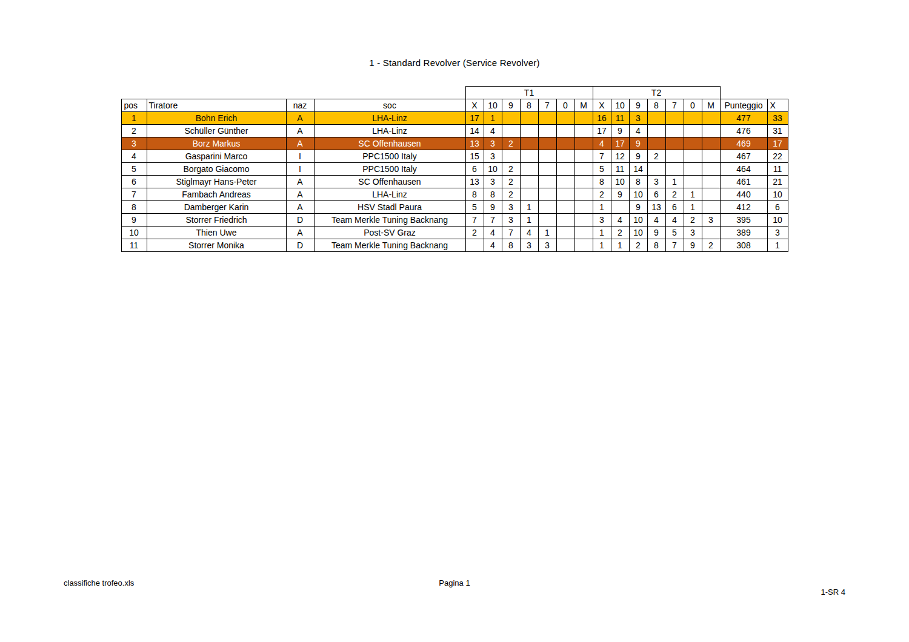1 - Standard Revolver (Service Revolver)
| | | | | T1 | T2 | | |
| --- | --- | --- | --- | --- | --- | --- | --- |
| pos | Tiratore | naz | soc | X | 10 | 9 | 8 | 7 | 0 | M | X | 10 | 9 | 8 | 7 | 0 | M | Punteggio | X |
| 1 | Bohn Erich | A | LHA-Linz | 17 | 1 | | | | | | 16 | 11 | 3 | | | | | 477 | 33 |
| 2 | Schüller Günther | A | LHA-Linz | 14 | 4 | | | | | | 17 | 9 | 4 | | | | | 476 | 31 |
| 3 | Borz Markus | A | SC Offenhausen | 13 | 3 | 2 | | | | | 4 | 17 | 9 | | | | | 469 | 17 |
| 4 | Gasparini Marco | I | PPC1500 Italy | 15 | 3 | | | | | | 7 | 12 | 9 | 2 | | | | 467 | 22 |
| 5 | Borgato Giacomo | I | PPC1500 Italy | 6 | 10 | 2 | | | | | 5 | 11 | 14 | | | | | 464 | 11 |
| 6 | Stiglmayr Hans-Peter | A | SC Offenhausen | 13 | 3 | 2 | | | | | 8 | 10 | 8 | 3 | 1 | | | 461 | 21 |
| 7 | Fambach Andreas | A | LHA-Linz | 8 | 8 | 2 | | | | | 2 | 9 | 10 | 6 | 2 | 1 | | 440 | 10 |
| 8 | Damberger Karin | A | HSV Stadl Paura | 5 | 9 | 3 | 1 | | | | 1 | | 9 | 13 | 6 | 1 | | 412 | 6 |
| 9 | Storrer Friedrich | D | Team Merkle Tuning Backnang | 7 | 7 | 3 | 1 | | | | 3 | 4 | 10 | 4 | 4 | 2 | 3 | 395 | 10 |
| 10 | Thien Uwe | A | Post-SV Graz | 2 | 4 | 7 | 4 | 1 | | | 1 | 2 | 10 | 9 | 5 | 3 | | 389 | 3 |
| 11 | Storrer Monika | D | Team Merkle Tuning Backnang | | 4 | 8 | 3 | 3 | | | 1 | 1 | 2 | 8 | 7 | 9 | 2 | 308 | 1 |
classifiche trofeo.xls
Pagina 1
1-SR 4